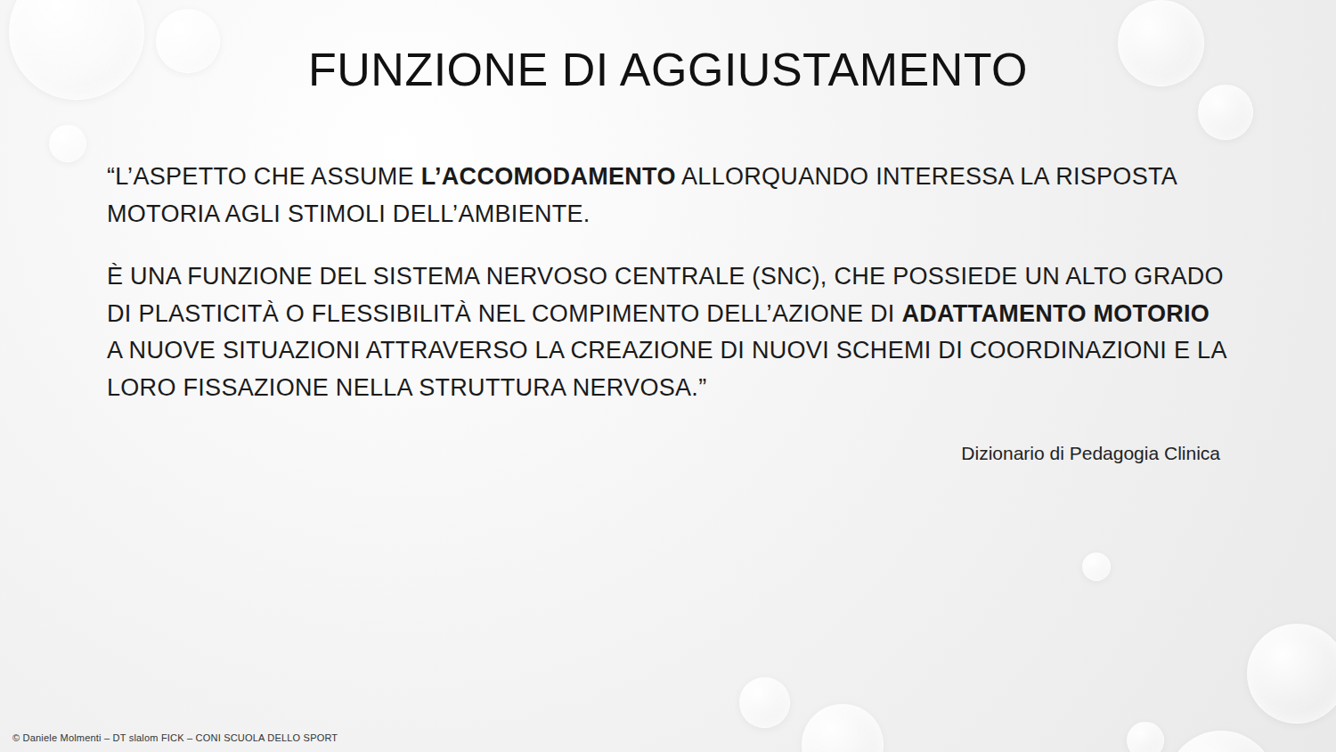FUNZIONE DI AGGIUSTAMENTO
“L’ASPETTO CHE ASSUME L’ACCOMODAMENTO ALLORQUANDO INTERESSA LA RISPOSTA MOTORIA AGLI STIMOLI DELL’AMBIENTE.
È UNA FUNZIONE DEL SISTEMA NERVOSO CENTRALE (SNC), CHE POSSIEDE UN ALTO GRADO DI PLASTICITÀ O FLESSIBILITÀ NEL COMPIMENTO DELL’AZIONE DI ADATTAMENTO MOTORIO A NUOVE SITUAZIONI ATTRAVERSO LA CREAZIONE DI NUOVI SCHEMI DI COORDINAZIONI E LA LORO FISSAZIONE NELLA STRUTTURA NERVOSA.”
Dizionario di Pedagogia Clinica
© Daniele Molmenti – DT slalom FICK – CONI SCUOLA DELLO SPORT